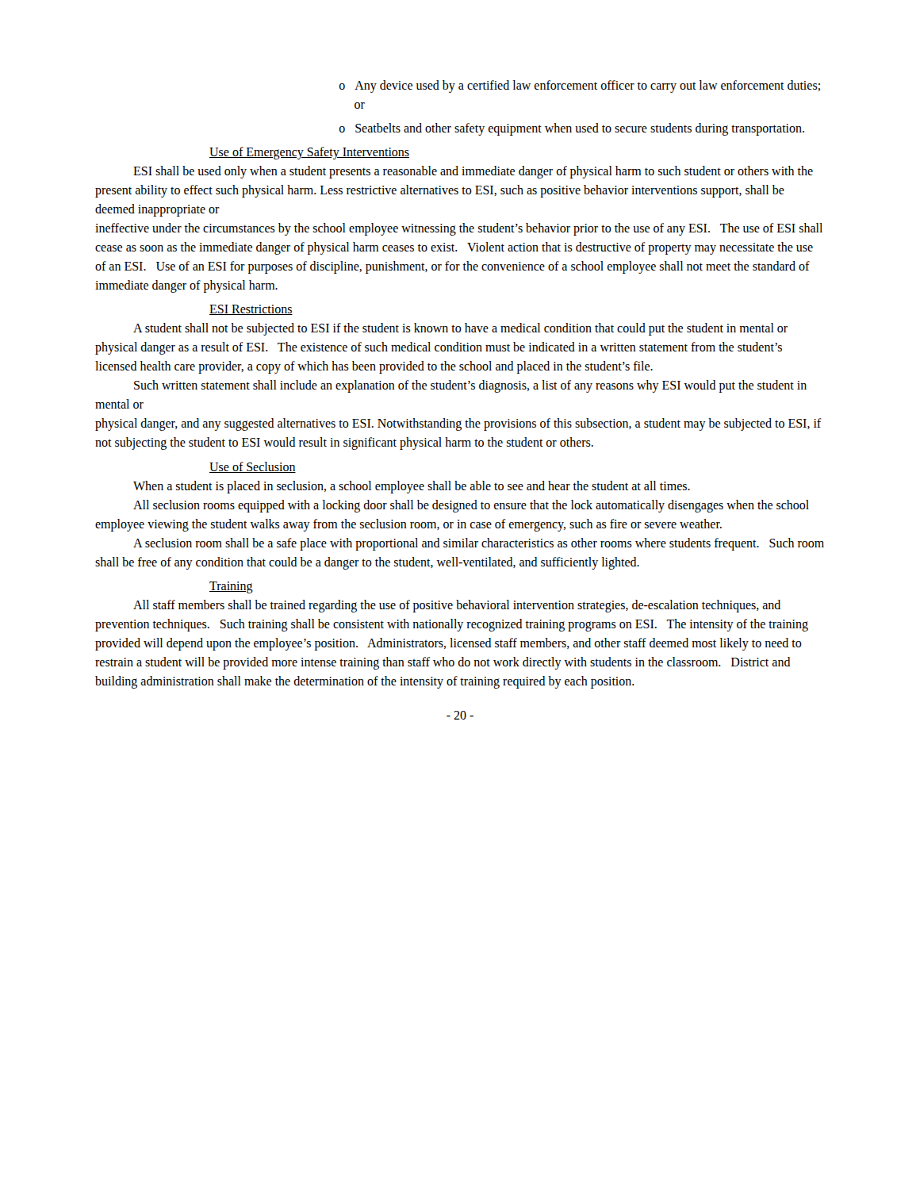o Any device used by a certified law enforcement officer to carry out law enforcement duties; or
o Seatbelts and other safety equipment when used to secure students during transportation.
Use of Emergency Safety Interventions
ESI shall be used only when a student presents a reasonable and immediate danger of physical harm to such student or others with the present ability to effect such physical harm. Less restrictive alternatives to ESI, such as positive behavior interventions support, shall be deemed inappropriate or
ineffective under the circumstances by the school employee witnessing the student’s behavior prior to the use of any ESI. The use of ESI shall cease as soon as the immediate danger of physical harm ceases to exist. Violent action that is destructive of property may necessitate the use of an ESI. Use of an ESI for purposes of discipline, punishment, or for the convenience of a school employee shall not meet the standard of immediate danger of physical harm.
ESI Restrictions
A student shall not be subjected to ESI if the student is known to have a medical condition that could put the student in mental or physical danger as a result of ESI. The existence of such medical condition must be indicated in a written statement from the student’s licensed health care provider, a copy of which has been provided to the school and placed in the student’s file.
Such written statement shall include an explanation of the student’s diagnosis, a list of any reasons why ESI would put the student in mental or
physical danger, and any suggested alternatives to ESI. Notwithstanding the provisions of this subsection, a student may be subjected to ESI, if not subjecting the student to ESI would result in significant physical harm to the student or others.
Use of Seclusion
When a student is placed in seclusion, a school employee shall be able to see and hear the student at all times.
All seclusion rooms equipped with a locking door shall be designed to ensure that the lock automatically disengages when the school employee viewing the student walks away from the seclusion room, or in case of emergency, such as fire or severe weather.
A seclusion room shall be a safe place with proportional and similar characteristics as other rooms where students frequent. Such room shall be free of any condition that could be a danger to the student, well-ventilated, and sufficiently lighted.
Training
All staff members shall be trained regarding the use of positive behavioral intervention strategies, de-escalation techniques, and prevention techniques. Such training shall be consistent with nationally recognized training programs on ESI. The intensity of the training provided will depend upon the employee’s position. Administrators, licensed staff members, and other staff deemed most likely to need to restrain a student will be provided more intense training than staff who do not work directly with students in the classroom. District and building administration shall make the determination of the intensity of training required by each position.
- 20 -